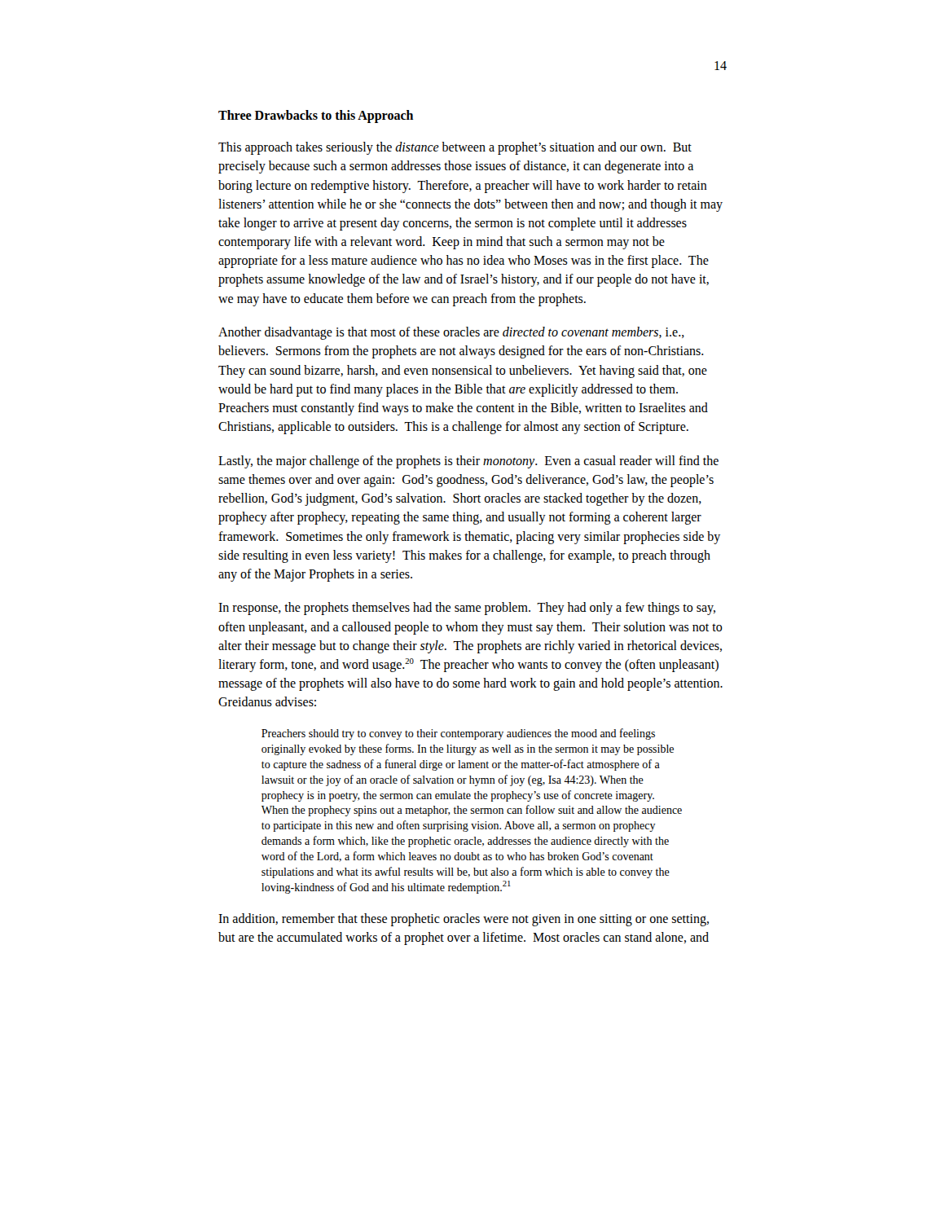14
Three Drawbacks to this Approach
This approach takes seriously the distance between a prophet’s situation and our own. But precisely because such a sermon addresses those issues of distance, it can degenerate into a boring lecture on redemptive history. Therefore, a preacher will have to work harder to retain listeners’ attention while he or she “connects the dots” between then and now; and though it may take longer to arrive at present day concerns, the sermon is not complete until it addresses contemporary life with a relevant word. Keep in mind that such a sermon may not be appropriate for a less mature audience who has no idea who Moses was in the first place. The prophets assume knowledge of the law and of Israel’s history, and if our people do not have it, we may have to educate them before we can preach from the prophets.
Another disadvantage is that most of these oracles are directed to covenant members, i.e., believers. Sermons from the prophets are not always designed for the ears of non-Christians. They can sound bizarre, harsh, and even nonsensical to unbelievers. Yet having said that, one would be hard put to find many places in the Bible that are explicitly addressed to them. Preachers must constantly find ways to make the content in the Bible, written to Israelites and Christians, applicable to outsiders. This is a challenge for almost any section of Scripture.
Lastly, the major challenge of the prophets is their monotony. Even a casual reader will find the same themes over and over again: God’s goodness, God’s deliverance, God’s law, the people’s rebellion, God’s judgment, God’s salvation. Short oracles are stacked together by the dozen, prophecy after prophecy, repeating the same thing, and usually not forming a coherent larger framework. Sometimes the only framework is thematic, placing very similar prophecies side by side resulting in even less variety! This makes for a challenge, for example, to preach through any of the Major Prophets in a series.
In response, the prophets themselves had the same problem. They had only a few things to say, often unpleasant, and a calloused people to whom they must say them. Their solution was not to alter their message but to change their style. The prophets are richly varied in rhetorical devices, literary form, tone, and word usage.20 The preacher who wants to convey the (often unpleasant) message of the prophets will also have to do some hard work to gain and hold people’s attention. Greidanus advises:
Preachers should try to convey to their contemporary audiences the mood and feelings originally evoked by these forms. In the liturgy as well as in the sermon it may be possible to capture the sadness of a funeral dirge or lament or the matter-of-fact atmosphere of a lawsuit or the joy of an oracle of salvation or hymn of joy (eg, Isa 44:23). When the prophecy is in poetry, the sermon can emulate the prophecy’s use of concrete imagery. When the prophecy spins out a metaphor, the sermon can follow suit and allow the audience to participate in this new and often surprising vision. Above all, a sermon on prophecy demands a form which, like the prophetic oracle, addresses the audience directly with the word of the Lord, a form which leaves no doubt as to who has broken God’s covenant stipulations and what its awful results will be, but also a form which is able to convey the loving-kindness of God and his ultimate redemption.21
In addition, remember that these prophetic oracles were not given in one sitting or one setting, but are the accumulated works of a prophet over a lifetime. Most oracles can stand alone, and